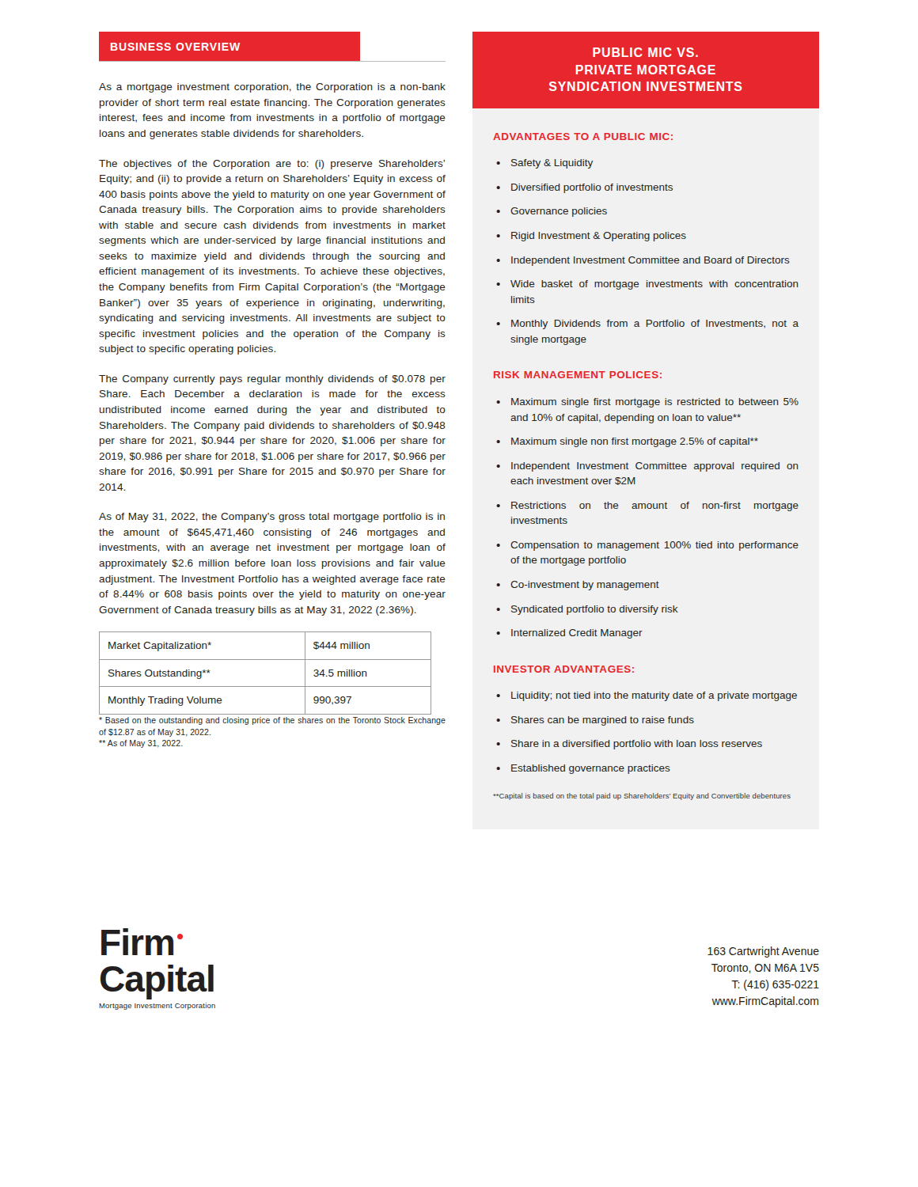Business Overview
As a mortgage investment corporation, the Corporation is a non-bank provider of short term real estate financing. The Corporation generates interest, fees and income from investments in a portfolio of mortgage loans and generates stable dividends for shareholders.
The objectives of the Corporation are to: (i) preserve Shareholders’ Equity; and (ii) to provide a return on Shareholders’ Equity in excess of 400 basis points above the yield to maturity on one year Government of Canada treasury bills. The Corporation aims to provide shareholders with stable and secure cash dividends from investments in market segments which are under-serviced by large financial institutions and seeks to maximize yield and dividends through the sourcing and efficient management of its investments. To achieve these objectives, the Company benefits from Firm Capital Corporation’s (the “Mortgage Banker”) over 35 years of experience in originating, underwriting, syndicating and servicing investments. All investments are subject to specific investment policies and the operation of the Company is subject to specific operating policies.
The Company currently pays regular monthly dividends of $0.078 per Share. Each December a declaration is made for the excess undistributed income earned during the year and distributed to Shareholders. The Company paid dividends to shareholders of $0.948 per share for 2021, $0.944 per share for 2020, $1.006 per share for 2019, $0.986 per share for 2018, $1.006 per share for 2017, $0.966 per share for 2016, $0.991 per Share for 2015 and $0.970 per Share for 2014.
As of May 31, 2022, the Company's gross total mortgage portfolio is in the amount of $645,471,460 consisting of 246 mortgages and investments, with an average net investment per mortgage loan of approximately $2.6 million before loan loss provisions and fair value adjustment. The Investment Portfolio has a weighted average face rate of 8.44% or 608 basis points over the yield to maturity on one-year Government of Canada treasury bills as at May 31, 2022 (2.36%).
| Market Capitalization* | $444 million |
| Shares Outstanding** | 34.5 million |
| Monthly Trading Volume | 990,397 |
* Based on the outstanding and closing price of the shares on the Toronto Stock Exchange of $12.87 as of May 31, 2022.
** As of May 31, 2022.
Public MIC vs.
Private Mortgage
Syndication Investments
Advantages to a Public MIC:
Safety & Liquidity
Diversified portfolio of investments
Governance policies
Rigid Investment & Operating polices
Independent Investment Committee and Board of Directors
Wide basket of mortgage investments with concentration limits
Monthly Dividends from a Portfolio of Investments, not a single mortgage
Risk Management Polices:
Maximum single first mortgage is restricted to between 5% and 10% of capital, depending on loan to value**
Maximum single non first mortgage 2.5% of capital**
Independent Investment Committee approval required on each investment over $2M
Restrictions on the amount of non-first mortgage investments
Compensation to management 100% tied into performance of the mortgage portfolio
Co-investment by management
Syndicated portfolio to diversify risk
Internalized Credit Manager
Investor Advantages:
Liquidity; not tied into the maturity date of a private mortgage
Shares can be margined to raise funds
Share in a diversified portfolio with loan loss reserves
Established governance practices
**Capital is based on the total paid up Shareholders’ Equity and Convertible debentures
Firm Capital Mortgage Investment Corporation
163 Cartwright Avenue
Toronto, ON M6A 1V5
T: (416) 635-0221
www.FirmCapital.com